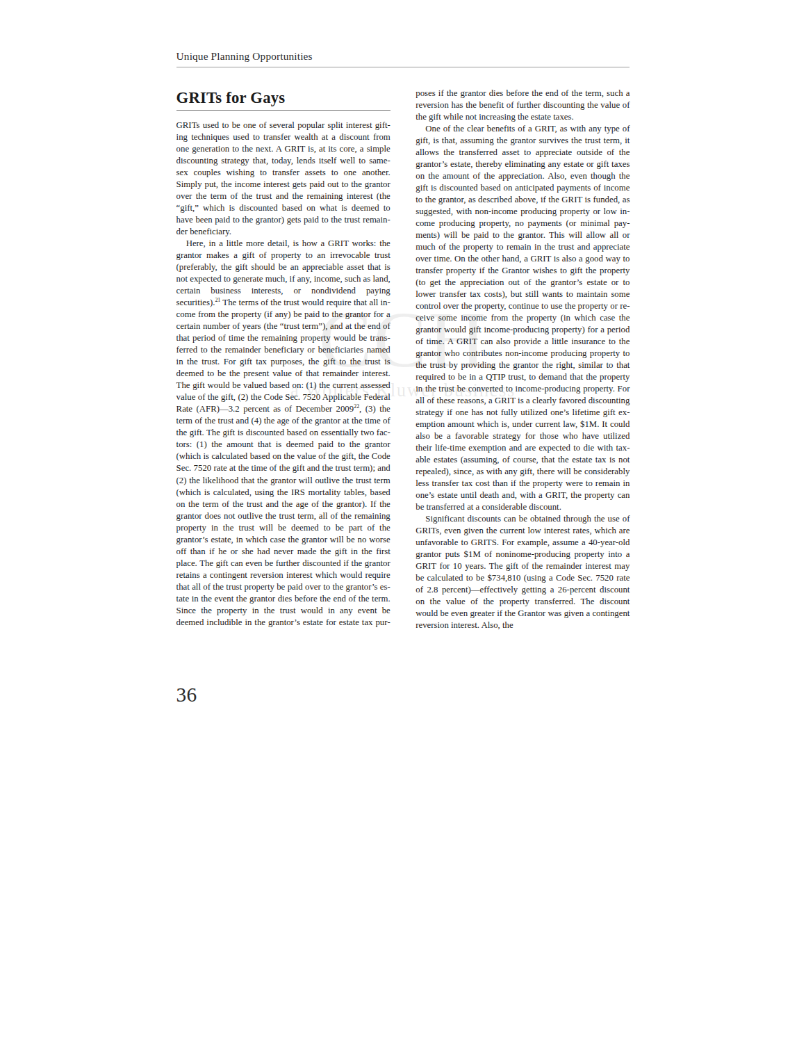CCH
a Wolters Kluwer business
Unique Planning Opportunities
GRITs for Gays
GRITs used to be one of several popular split interest gifting techniques used to transfer wealth at a discount from one generation to the next. A GRIT is, at its core, a simple discounting strategy that, today, lends itself well to same-sex couples wishing to transfer assets to one another. Simply put, the income interest gets paid out to the grantor over the term of the trust and the remaining interest (the “gift,” which is discounted based on what is deemed to have been paid to the grantor) gets paid to the trust remainder beneficiary.
Here, in a little more detail, is how a GRIT works: the grantor makes a gift of property to an irrevocable trust (preferably, the gift should be an appreciable asset that is not expected to generate much, if any, income, such as land, certain business interests, or nondividend paying securities).21 The terms of the trust would require that all income from the property (if any) be paid to the grantor for a certain number of years (the “trust term”), and at the end of that period of time the remaining property would be transferred to the remainder beneficiary or beneficiaries named in the trust. For gift tax purposes, the gift to the trust is deemed to be the present value of that remainder interest. The gift would be valued based on: (1) the current assessed value of the gift, (2) the Code Sec. 7520 Applicable Federal Rate (AFR)—3.2 percent as of December 200922, (3) the term of the trust and (4) the age of the grantor at the time of the gift. The gift is discounted based on essentially two factors: (1) the amount that is deemed paid to the grantor (which is calculated based on the value of the gift, the Code Sec. 7520 rate at the time of the gift and the trust term); and (2) the likelihood that the grantor will outlive the trust term (which is calculated, using the IRS mortality tables, based on the term of the trust and the age of the grantor). If the grantor does not outlive the trust term, all of the remaining property in the trust will be deemed to be part of the grantor’s estate, in which case the grantor will be no worse off than if he or she had never made the gift in the first place. The gift can even be further discounted if the grantor retains a contingent reversion interest which would require that all of the trust property be paid over to the grantor’s estate in the event the grantor dies before the end of the term. Since the property in the trust would in any event be deemed includible in the grantor’s estate for estate tax purposes if the grantor dies before the end of the term, such a reversion has the benefit of further discounting the value of the gift while not increasing the estate taxes.
One of the clear benefits of a GRIT, as with any type of gift, is that, assuming the grantor survives the trust term, it allows the transferred asset to appreciate outside of the grantor’s estate, thereby eliminating any estate or gift taxes on the amount of the appreciation. Also, even though the gift is discounted based on anticipated payments of income to the grantor, as described above, if the GRIT is funded, as suggested, with non-income producing property or low income producing property, no payments (or minimal payments) will be paid to the grantor. This will allow all or much of the property to remain in the trust and appreciate over time. On the other hand, a GRIT is also a good way to transfer property if the Grantor wishes to gift the property (to get the appreciation out of the grantor’s estate or to lower transfer tax costs), but still wants to maintain some control over the property, continue to use the property or receive some income from the property (in which case the grantor would gift income-producing property) for a period of time. A GRIT can also provide a little insurance to the grantor who contributes non-income producing property to the trust by providing the grantor the right, similar to that required to be in a QTIP trust, to demand that the property in the trust be converted to income-producing property. For all of these reasons, a GRIT is a clearly favored discounting strategy if one has not fully utilized one’s lifetime gift exemption amount which is, under current law, $1M. It could also be a favorable strategy for those who have utilized their life-time exemption and are expected to die with taxable estates (assuming, of course, that the estate tax is not repealed), since, as with any gift, there will be considerably less transfer tax cost than if the property were to remain in one’s estate until death and, with a GRIT, the property can be transferred at a considerable discount.
Significant discounts can be obtained through the use of GRITs, even given the current low interest rates, which are unfavorable to GRITS. For example, assume a 40-year-old grantor puts $1M of noninome-producing property into a GRIT for 10 years. The gift of the remainder interest may be calculated to be $734,810 (using a Code Sec. 7520 rate of 2.8 percent)—effectively getting a 26-percent discount on the value of the property transferred. The discount would be even greater if the Grantor was given a contingent reversion interest. Also, the
36